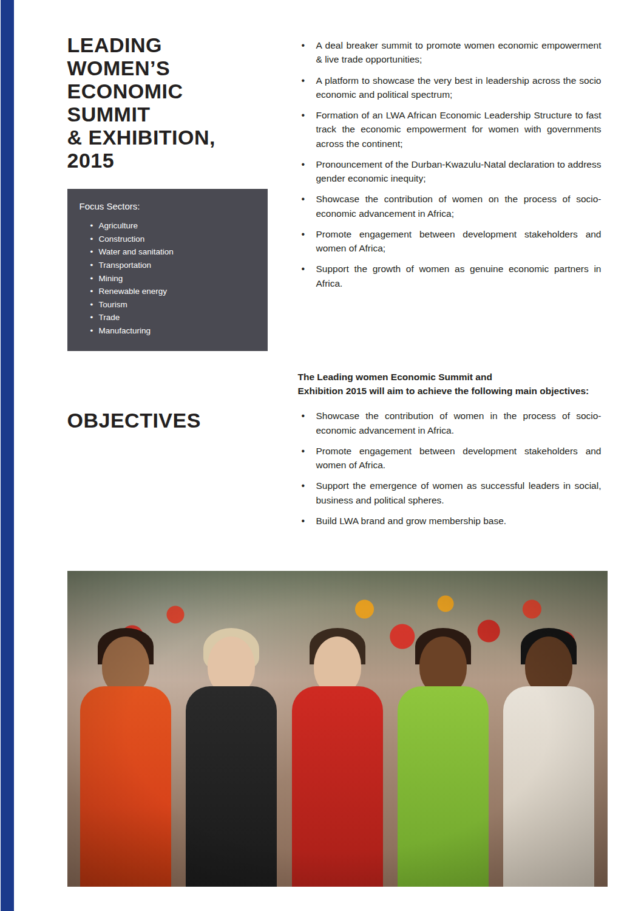Leading Women’s
Economic Summit
& Exhibition, 2015
Focus Sectors:
Agriculture
Construction
Water and sanitation
Transportation
Mining
Renewable energy
Tourism
Trade
Manufacturing
Objectives
A deal breaker summit to promote women economic empowerment & live trade opportunities;
A platform to showcase the very best in leadership across the socio economic and political spectrum;
Formation of an LWA African Economic Leadership Structure to fast track the economic empowerment for women with governments across the continent;
Pronouncement of the Durban-Kwazulu-Natal declaration to address gender economic inequity;
Showcase the contribution of women on the process of socio-economic advancement in Africa;
Promote engagement between development stakeholders and women of Africa;
Support the growth of women as genuine economic partners in Africa.
The Leading women Economic Summit and Exhibition 2015 will aim to achieve the following main objectives:
Showcase the contribution of women in the process of socio-economic advancement in Africa.
Promote engagement between development stakeholders and women of Africa.
Support the emergence of women as successful leaders in social, business and political spheres.
Build LWA brand and grow membership base.